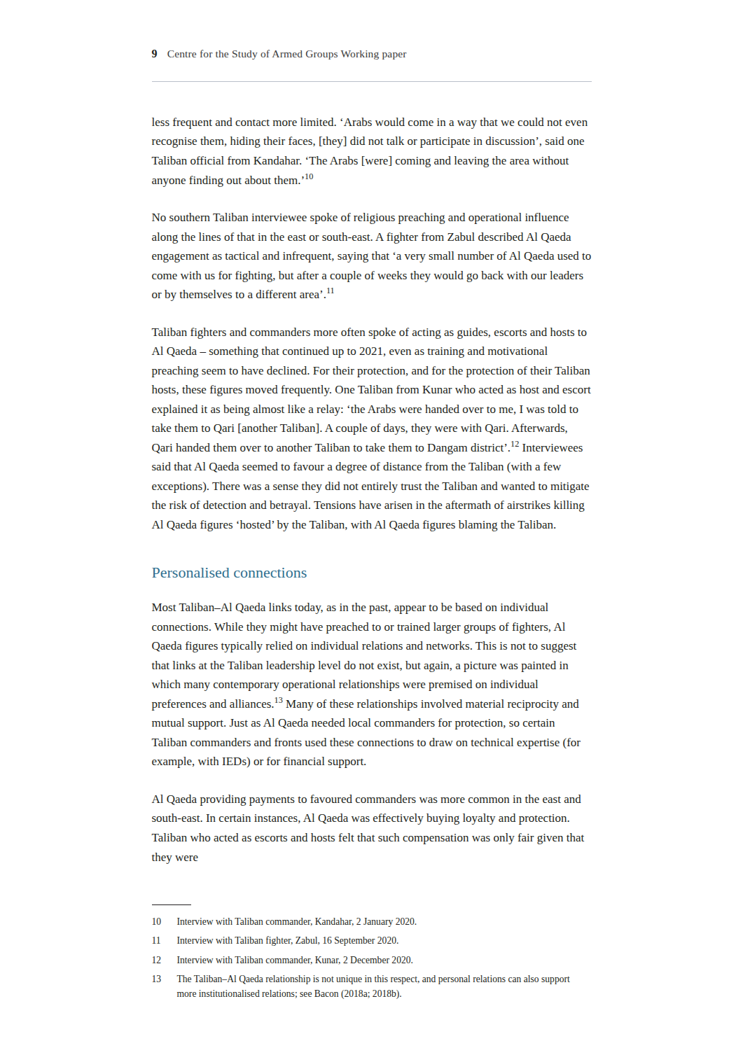9 Centre for the Study of Armed Groups Working paper
less frequent and contact more limited. ‘Arabs would come in a way that we could not even recognise them, hiding their faces, [they] did not talk or participate in discussion’, said one Taliban official from Kandahar. ‘The Arabs [were] coming and leaving the area without anyone finding out about them.’10
No southern Taliban interviewee spoke of religious preaching and operational influence along the lines of that in the east or south-east. A fighter from Zabul described Al Qaeda engagement as tactical and infrequent, saying that ‘a very small number of Al Qaeda used to come with us for fighting, but after a couple of weeks they would go back with our leaders or by themselves to a different area’.11
Taliban fighters and commanders more often spoke of acting as guides, escorts and hosts to Al Qaeda – something that continued up to 2021, even as training and motivational preaching seem to have declined. For their protection, and for the protection of their Taliban hosts, these figures moved frequently. One Taliban from Kunar who acted as host and escort explained it as being almost like a relay: ‘the Arabs were handed over to me, I was told to take them to Qari [another Taliban]. A couple of days, they were with Qari. Afterwards, Qari handed them over to another Taliban to take them to Dangam district’.12 Interviewees said that Al Qaeda seemed to favour a degree of distance from the Taliban (with a few exceptions). There was a sense they did not entirely trust the Taliban and wanted to mitigate the risk of detection and betrayal. Tensions have arisen in the aftermath of airstrikes killing Al Qaeda figures ‘hosted’ by the Taliban, with Al Qaeda figures blaming the Taliban.
Personalised connections
Most Taliban–Al Qaeda links today, as in the past, appear to be based on individual connections. While they might have preached to or trained larger groups of fighters, Al Qaeda figures typically relied on individual relations and networks. This is not to suggest that links at the Taliban leadership level do not exist, but again, a picture was painted in which many contemporary operational relationships were premised on individual preferences and alliances.13 Many of these relationships involved material reciprocity and mutual support. Just as Al Qaeda needed local commanders for protection, so certain Taliban commanders and fronts used these connections to draw on technical expertise (for example, with IEDs) or for financial support.
Al Qaeda providing payments to favoured commanders was more common in the east and south-east. In certain instances, Al Qaeda was effectively buying loyalty and protection. Taliban who acted as escorts and hosts felt that such compensation was only fair given that they were
10 Interview with Taliban commander, Kandahar, 2 January 2020.
11 Interview with Taliban fighter, Zabul, 16 September 2020.
12 Interview with Taliban commander, Kunar, 2 December 2020.
13 The Taliban–Al Qaeda relationship is not unique in this respect, and personal relations can also supportmore institutionalised relations; see Bacon (2018a; 2018b).